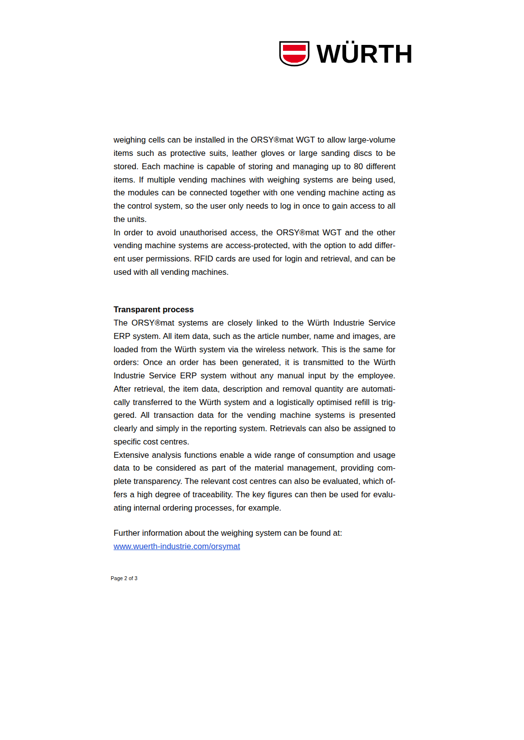WÜRTH
weighing cells can be installed in the ORSY®mat WGT to allow large-volume items such as protective suits, leather gloves or large sanding discs to be stored. Each machine is capable of storing and managing up to 80 different items. If multiple vending machines with weighing systems are being used, the modules can be connected together with one vending machine acting as the control system, so the user only needs to log in once to gain access to all the units.
In order to avoid unauthorised access, the ORSY®mat WGT and the other vending machine systems are access-protected, with the option to add different user permissions. RFID cards are used for login and retrieval, and can be used with all vending machines.
Transparent process
The ORSY®mat systems are closely linked to the Würth Industrie Service ERP system. All item data, such as the article number, name and images, are loaded from the Würth system via the wireless network. This is the same for orders: Once an order has been generated, it is transmitted to the Würth Industrie Service ERP system without any manual input by the employee. After retrieval, the item data, description and removal quantity are automatically transferred to the Würth system and a logistically optimised refill is triggered. All transaction data for the vending machine systems is presented clearly and simply in the reporting system. Retrievals can also be assigned to specific cost centres.
Extensive analysis functions enable a wide range of consumption and usage data to be considered as part of the material management, providing complete transparency. The relevant cost centres can also be evaluated, which offers a high degree of traceability. The key figures can then be used for evaluating internal ordering processes, for example.
Further information about the weighing system can be found at:
www.wuerth-industrie.com/orsymat
Page 2 of 3